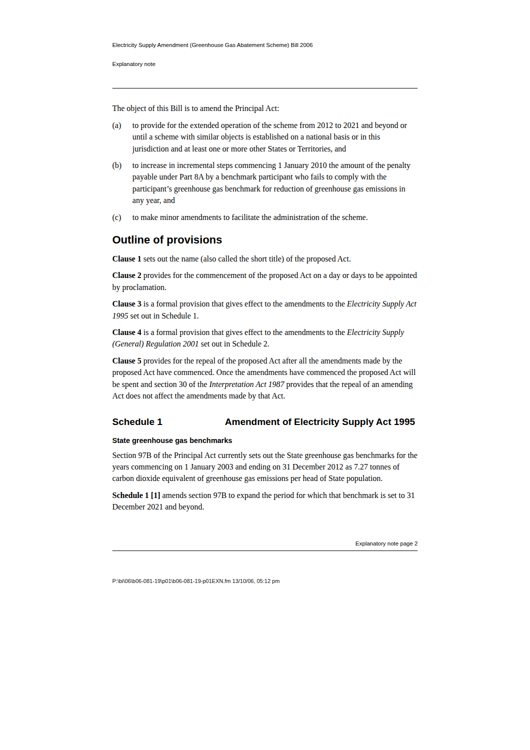Electricity Supply Amendment (Greenhouse Gas Abatement Scheme) Bill 2006
Explanatory note
The object of this Bill is to amend the Principal Act:
(a)
to provide for the extended operation of the scheme from 2012 to 2021 and beyond or until a scheme with similar objects is established on a national basis or in this jurisdiction and at least one or more other States or Territories, and
(b)
to increase in incremental steps commencing 1 January 2010 the amount of the penalty payable under Part 8A by a benchmark participant who fails to comply with the participant’s greenhouse gas benchmark for reduction of greenhouse gas emissions in any year, and
(c)
to make minor amendments to facilitate the administration of the scheme.
Outline of provisions
Clause 1 sets out the name (also called the short title) of the proposed Act.
Clause 2 provides for the commencement of the proposed Act on a day or days to be appointed by proclamation.
Clause 3 is a formal provision that gives effect to the amendments to the Electricity Supply Act 1995 set out in Schedule 1.
Clause 4 is a formal provision that gives effect to the amendments to the Electricity Supply (General) Regulation 2001 set out in Schedule 2.
Clause 5 provides for the repeal of the proposed Act after all the amendments made by the proposed Act have commenced. Once the amendments have commenced the proposed Act will be spent and section 30 of the Interpretation Act 1987 provides that the repeal of an amending Act does not affect the amendments made by that Act.
Schedule 1 Amendment of Electricity Supply Act 1995
State greenhouse gas benchmarks
Section 97B of the Principal Act currently sets out the State greenhouse gas benchmarks for the years commencing on 1 January 2003 and ending on 31 December 2012 as 7.27 tonnes of carbon dioxide equivalent of greenhouse gas emissions per head of State population.
Schedule 1 [1] amends section 97B to expand the period for which that benchmark is set to 31 December 2021 and beyond.
Explanatory note page 2
P:\bi\06\b06-081-19\p01\b06-081-19-p01EXN.fm 13/10/06, 05:12 pm